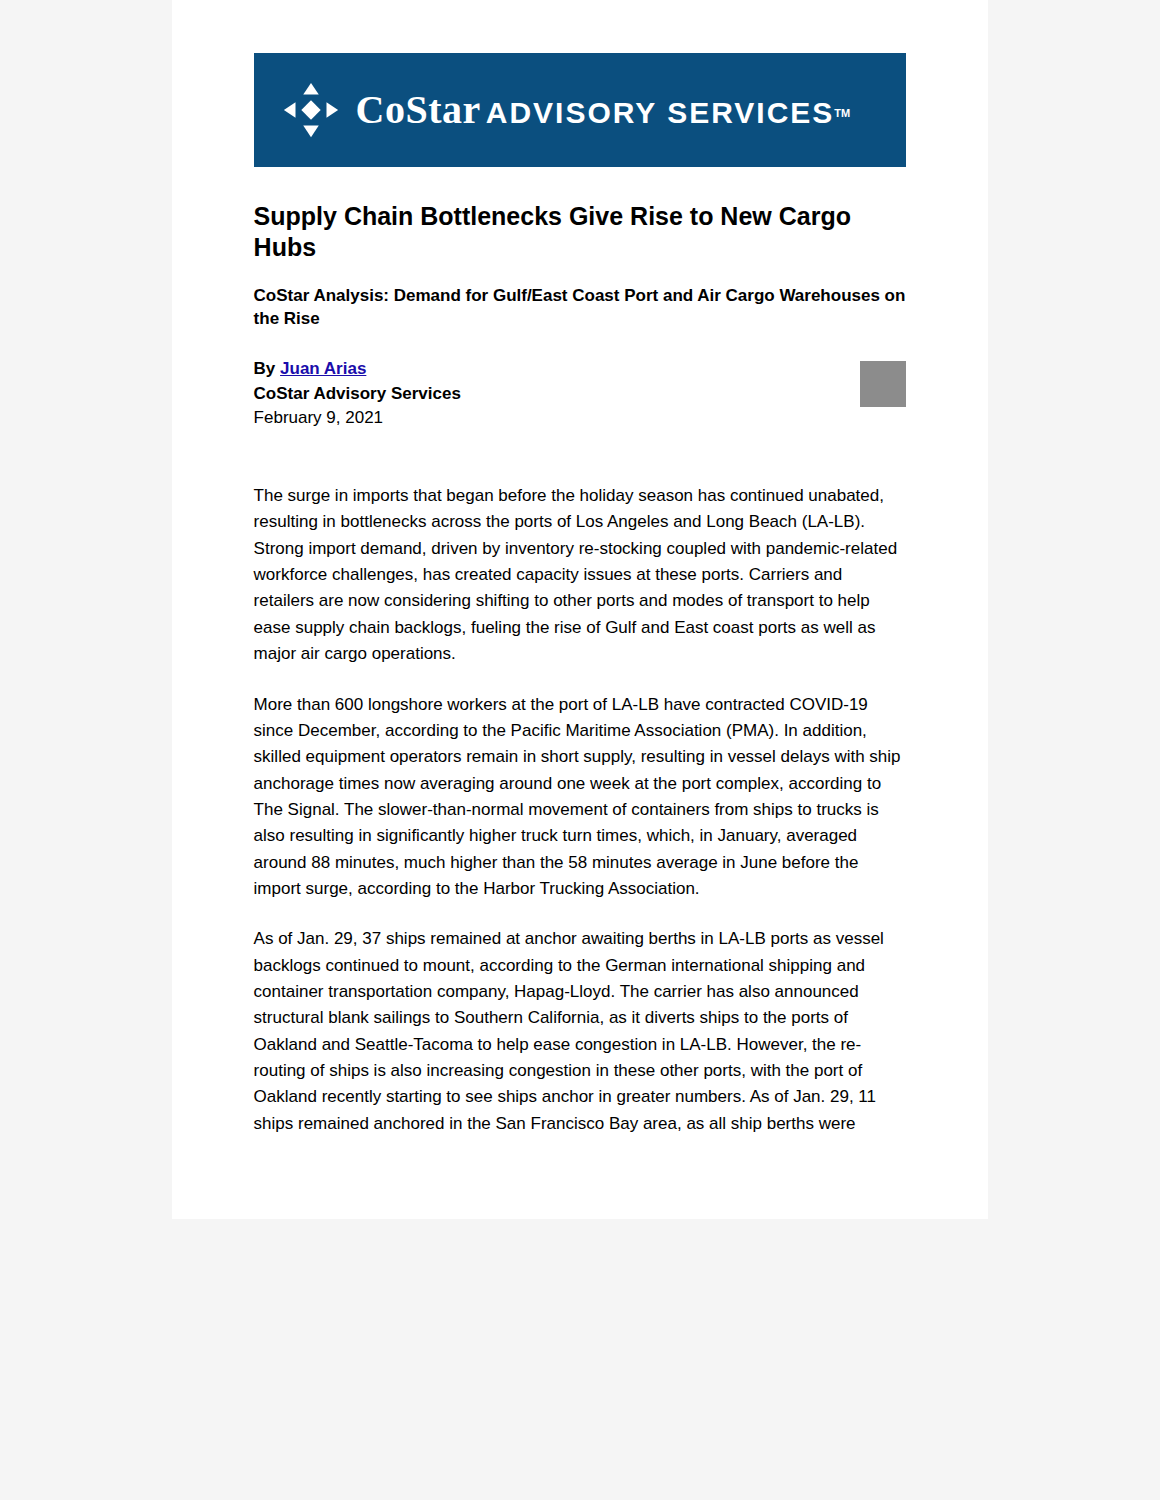CoStar ADVISORY SERVICESTM
Supply Chain Bottlenecks Give Rise to New Cargo Hubs
CoStar Analysis: Demand for Gulf/East Coast Port and Air Cargo Warehouses on the Rise
By Juan Arias
CoStar Advisory Services
February 9, 2021
The surge in imports that began before the holiday season has continued unabated, resulting in bottlenecks across the ports of Los Angeles and Long Beach (LA-LB). Strong import demand, driven by inventory re-stocking coupled with pandemic-related workforce challenges, has created capacity issues at these ports. Carriers and retailers are now considering shifting to other ports and modes of transport to help ease supply chain backlogs, fueling the rise of Gulf and East coast ports as well as major air cargo operations.
More than 600 longshore workers at the port of LA-LB have contracted COVID-19 since December, according to the Pacific Maritime Association (PMA). In addition, skilled equipment operators remain in short supply, resulting in vessel delays with ship anchorage times now averaging around one week at the port complex, according to The Signal. The slower-than-normal movement of containers from ships to trucks is also resulting in significantly higher truck turn times, which, in January, averaged around 88 minutes, much higher than the 58 minutes average in June before the import surge, according to the Harbor Trucking Association.
As of Jan. 29, 37 ships remained at anchor awaiting berths in LA-LB ports as vessel backlogs continued to mount, according to the German international shipping and container transportation company, Hapag-Lloyd. The carrier has also announced structural blank sailings to Southern California, as it diverts ships to the ports of Oakland and Seattle-Tacoma to help ease congestion in LA-LB. However, the re-routing of ships is also increasing congestion in these other ports, with the port of Oakland recently starting to see ships anchor in greater numbers. As of Jan. 29, 11 ships remained anchored in the San Francisco Bay area, as all ship berths were